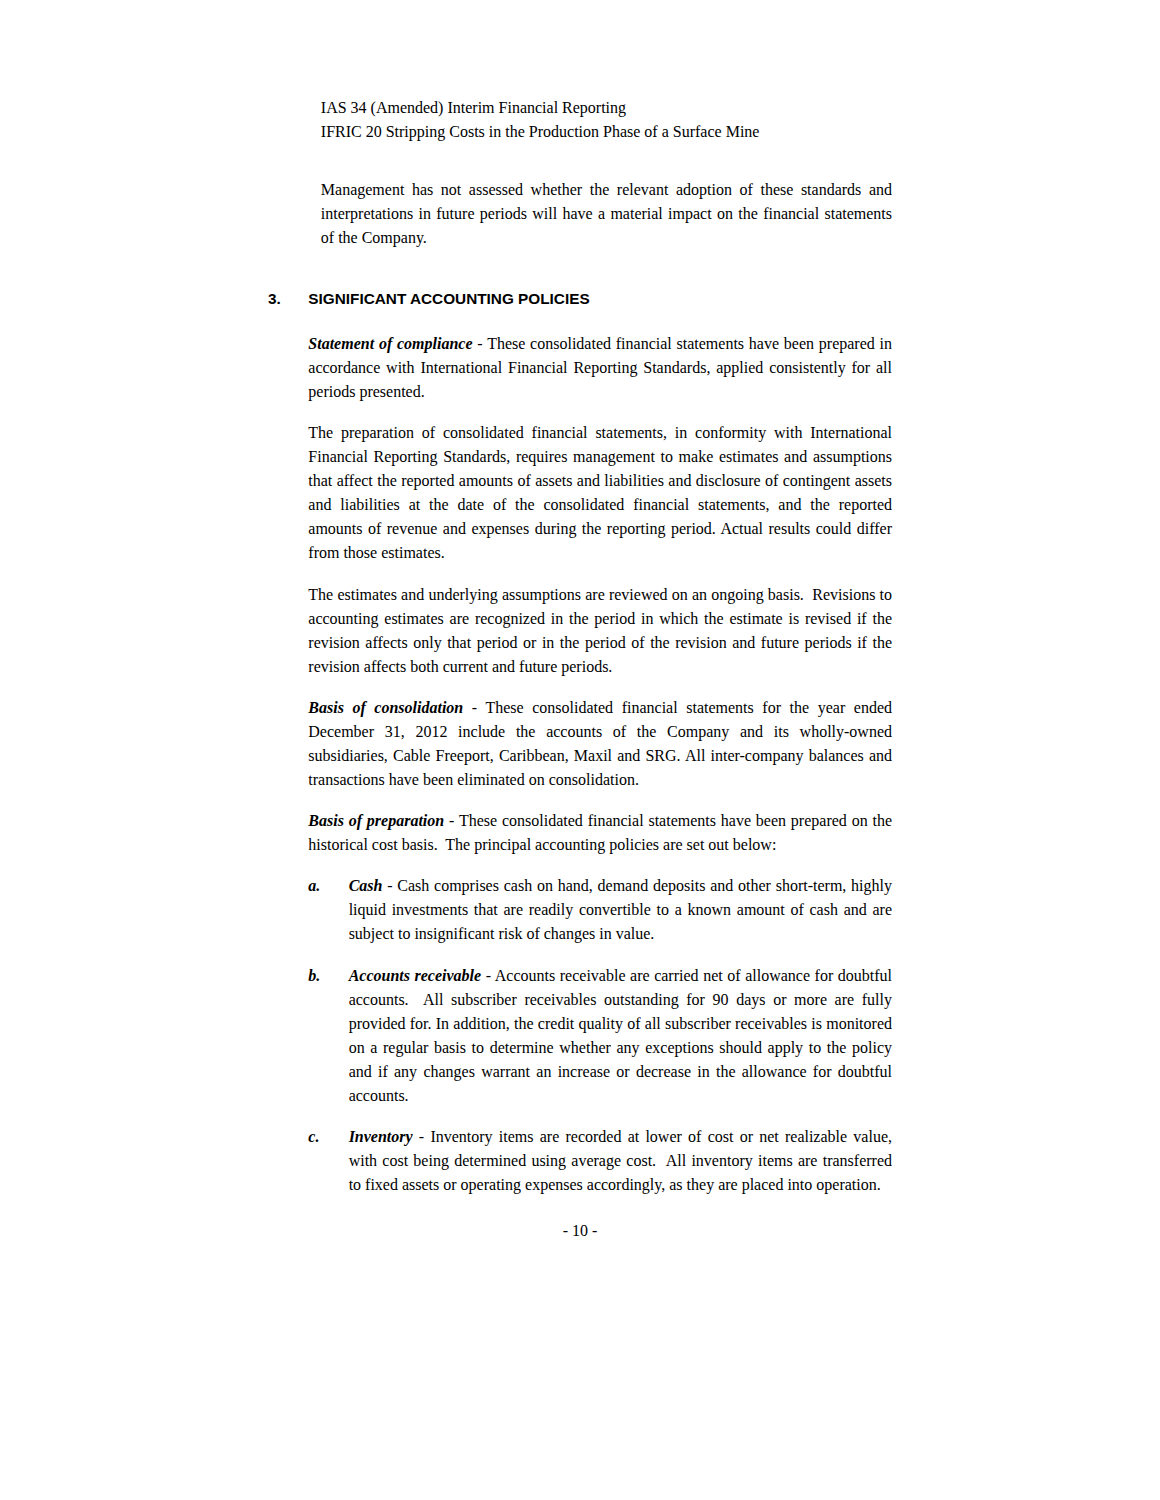IAS 34 (Amended) Interim Financial Reporting
IFRIC 20 Stripping Costs in the Production Phase of a Surface Mine
Management has not assessed whether the relevant adoption of these standards and interpretations in future periods will have a material impact on the financial statements of the Company.
3.
SIGNIFICANT ACCOUNTING POLICIES
Statement of compliance - These consolidated financial statements have been prepared in accordance with International Financial Reporting Standards, applied consistently for all periods presented.
The preparation of consolidated financial statements, in conformity with International Financial Reporting Standards, requires management to make estimates and assumptions that affect the reported amounts of assets and liabilities and disclosure of contingent assets and liabilities at the date of the consolidated financial statements, and the reported amounts of revenue and expenses during the reporting period. Actual results could differ from those estimates.
The estimates and underlying assumptions are reviewed on an ongoing basis. Revisions to accounting estimates are recognized in the period in which the estimate is revised if the revision affects only that period or in the period of the revision and future periods if the revision affects both current and future periods.
Basis of consolidation - These consolidated financial statements for the year ended December 31, 2012 include the accounts of the Company and its wholly-owned subsidiaries, Cable Freeport, Caribbean, Maxil and SRG. All inter-company balances and transactions have been eliminated on consolidation.
Basis of preparation - These consolidated financial statements have been prepared on the historical cost basis. The principal accounting policies are set out below:
a.
Cash - Cash comprises cash on hand, demand deposits and other short-term, highly liquid investments that are readily convertible to a known amount of cash and are subject to insignificant risk of changes in value.
b.
Accounts receivable - Accounts receivable are carried net of allowance for doubtful accounts. All subscriber receivables outstanding for 90 days or more are fully provided for. In addition, the credit quality of all subscriber receivables is monitored on a regular basis to determine whether any exceptions should apply to the policy and if any changes warrant an increase or decrease in the allowance for doubtful accounts.
c.
Inventory - Inventory items are recorded at lower of cost or net realizable value, with cost being determined using average cost. All inventory items are transferred to fixed assets or operating expenses accordingly, as they are placed into operation.
- 10 -